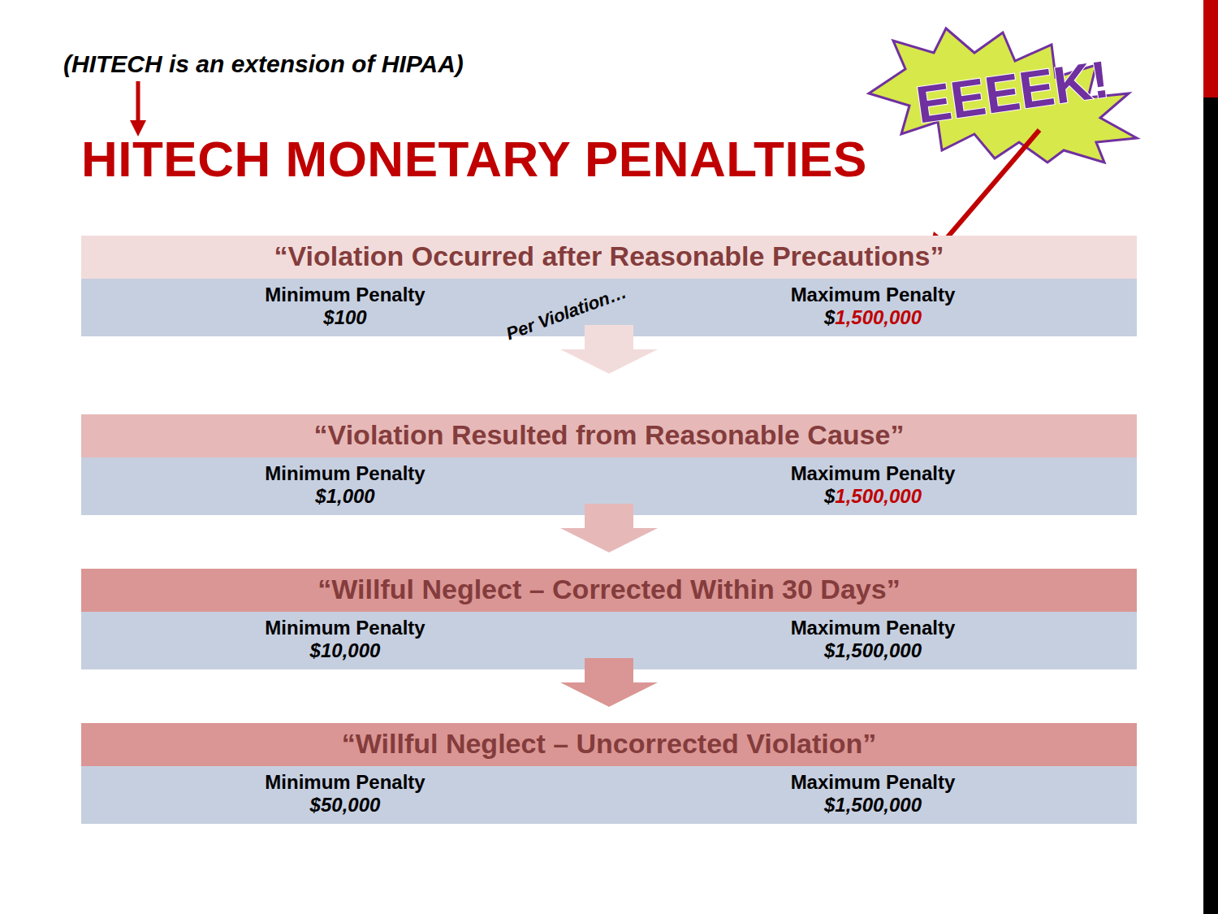(HITECH is an extension of HIPAA)
HITECH MONETARY PENALTIES
EEEEK!
“Violation Occurred after Reasonable Precautions”
Minimum Penalty
$100
Maximum Penalty
$1,500,000
Per Violation…
“Violation Resulted from Reasonable Cause”
Minimum Penalty
$1,000
Maximum Penalty
$1,500,000
“Willful Neglect – Corrected Within 30 Days”
Minimum Penalty
$10,000
Maximum Penalty
$1,500,000
“Willful Neglect – Uncorrected Violation”
Minimum Penalty
$50,000
Maximum Penalty
$1,500,000